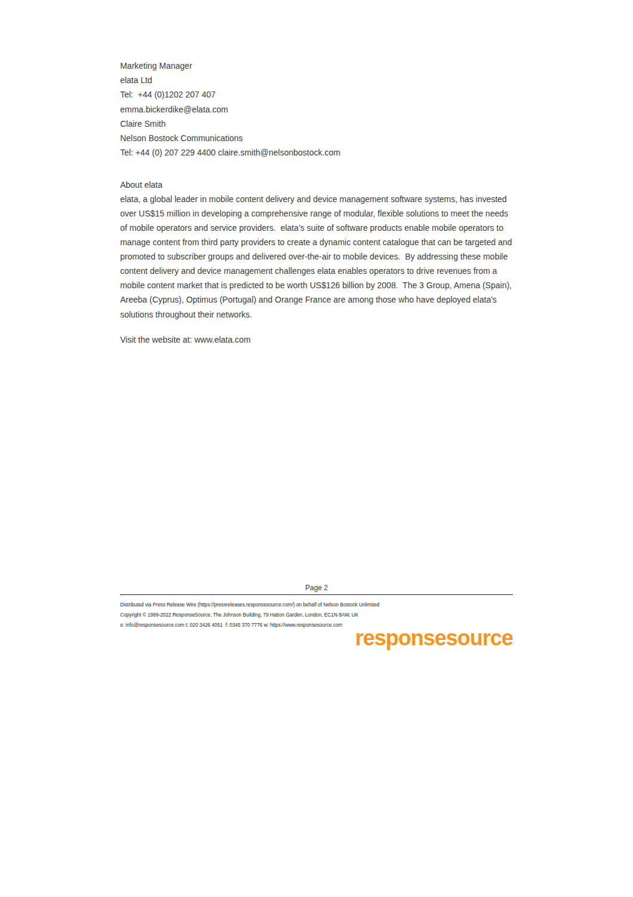Marketing Manager
elata Ltd
Tel: +44 (0)1202 207 407
emma.bickerdike@elata.com
Claire Smith
Nelson Bostock Communications
Tel: +44 (0) 207 229 4400 claire.smith@nelsonbostock.com
About elata
elata, a global leader in mobile content delivery and device management software systems, has invested over US$15 million in developing a comprehensive range of modular, flexible solutions to meet the needs of mobile operators and service providers. elata’s suite of software products enable mobile operators to manage content from third party providers to create a dynamic content catalogue that can be targeted and promoted to subscriber groups and delivered over-the-air to mobile devices. By addressing these mobile content delivery and device management challenges elata enables operators to drive revenues from a mobile content market that is predicted to be worth US$126 billion by 2008. The 3 Group, Amena (Spain), Areeba (Cyprus), Optimus (Portugal) and Orange France are among those who have deployed elata's solutions throughout their networks.
Visit the website at: www.elata.com
Page 2
Distributed via Press Release Wire (https://pressreleases.responsesource.com/) on behalf of Nelson Bostock Unlimited
Copyright © 1999-2022 ResponseSource, The Johnson Building, 79 Hatton Garden, London, EC1N 8AW, UK
e: info@responsesource.com t: 020 3426 4051 f: 0345 370 7776 w: https://www.responsesource.com
responsesource